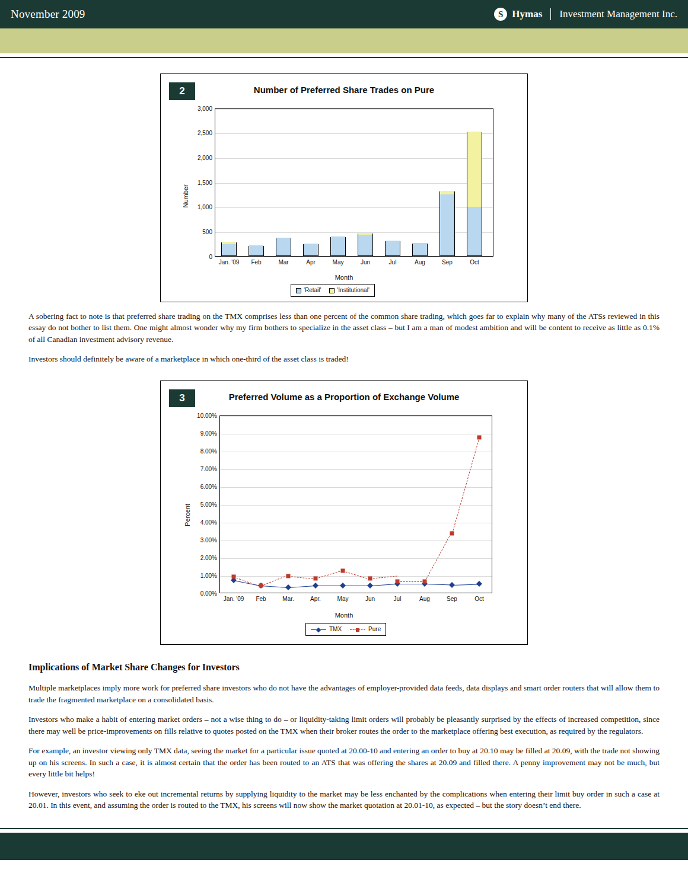November 2009
S Hymas Investment Management Inc.
2
Number of Preferred Share Trades on Pure
Number
3,000
2,500
2,000
1,500
1,000
500
0
Jan. '09
Feb
Mar
Apr
May
Jun
Jul
Aug
Sep
Oct
Month
'Retail' 'Institutional'
A sobering fact to note is that preferred share trading on the TMX comprises less than one percent of the common share trading, which goes far to explain why many of the ATSs reviewed in this essay do not bother to list them. One might almost wonder why my firm bothers to specialize in the asset class – but I am a man of modest ambition and will be content to receive as little as 0.1% of all Canadian investment advisory revenue.
Investors should definitely be aware of a marketplace in which one-third of the asset class is traded!
3
Preferred Volume as a Proportion of Exchange Volume
Percent
10.00%
9.00%
8.00%
7.00%
6.00%
5.00%
4.00%
3.00%
2.00%
1.00%
0.00%
Jan. '09
Feb
Mar.
Apr.
May
Jun
Jul
Aug
Sep
Oct
Month
TMX Pure
Implications of Market Share Changes for Investors
Multiple marketplaces imply more work for preferred share investors who do not have the advantages of employer-provided data feeds, data displays and smart order routers that will allow them to trade the fragmented marketplace on a consolidated basis.
Investors who make a habit of entering market orders – not a wise thing to do – or liquidity-taking limit orders will probably be pleasantly surprised by the effects of increased competition, since there may well be price-improvements on fills relative to quotes posted on the TMX when their broker routes the order to the marketplace offering best execution, as required by the regulators.
For example, an investor viewing only TMX data, seeing the market for a particular issue quoted at 20.00-10 and entering an order to buy at 20.10 may be filled at 20.09, with the trade not showing up on his screens. In such a case, it is almost certain that the order has been routed to an ATS that was offering the shares at 20.09 and filled there. A penny improvement may not be much, but every little bit helps!
However, investors who seek to eke out incremental returns by supplying liquidity to the market may be less enchanted by the complications when entering their limit buy order in such a case at 20.01. In this event, and assuming the order is routed to the TMX, his screens will now show the market quotation at 20.01-10, as expected – but the story doesn’t end there.